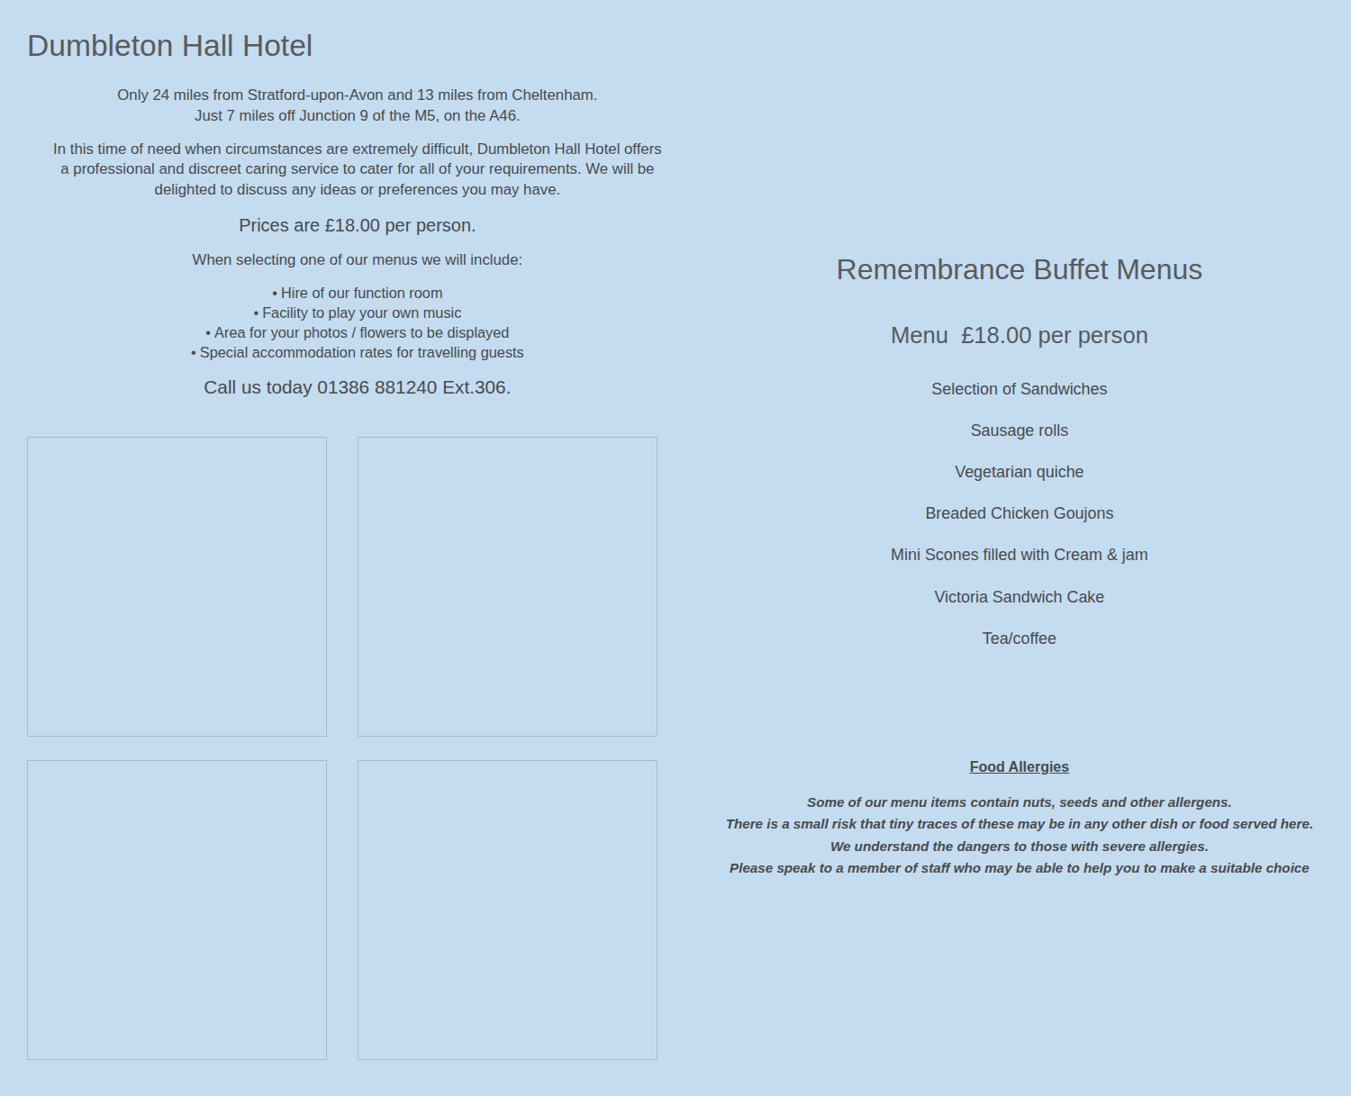Dumbleton Hall Hotel
Only 24 miles from Stratford-upon-Avon and 13 miles from Cheltenham.
Just 7 miles off Junction 9 of the M5, on the A46.
In this time of need when circumstances are extremely difficult, Dumbleton Hall Hotel offers a professional and discreet caring service to cater for all of your requirements. We will be delighted to discuss any ideas or preferences you may have.
Prices are £18.00 per person.
When selecting one of our menus we will include:
Hire of our function room
Facility to play your own music
Area for your photos / flowers to be displayed
Special accommodation rates for travelling guests
Call us today 01386 881240 Ext.306.
Remembrance Buffet Menus
Menu £18.00 per person
Selection of Sandwiches
Sausage rolls
Vegetarian quiche
Breaded Chicken Goujons
Mini Scones filled with Cream & jam
Victoria Sandwich Cake
Tea/coffee
Food Allergies
Some of our menu items contain nuts, seeds and other allergens.
There is a small risk that tiny traces of these may be in any other dish or food served here.
We understand the dangers to those with severe allergies.
Please speak to a member of staff who may be able to help you to make a suitable choice